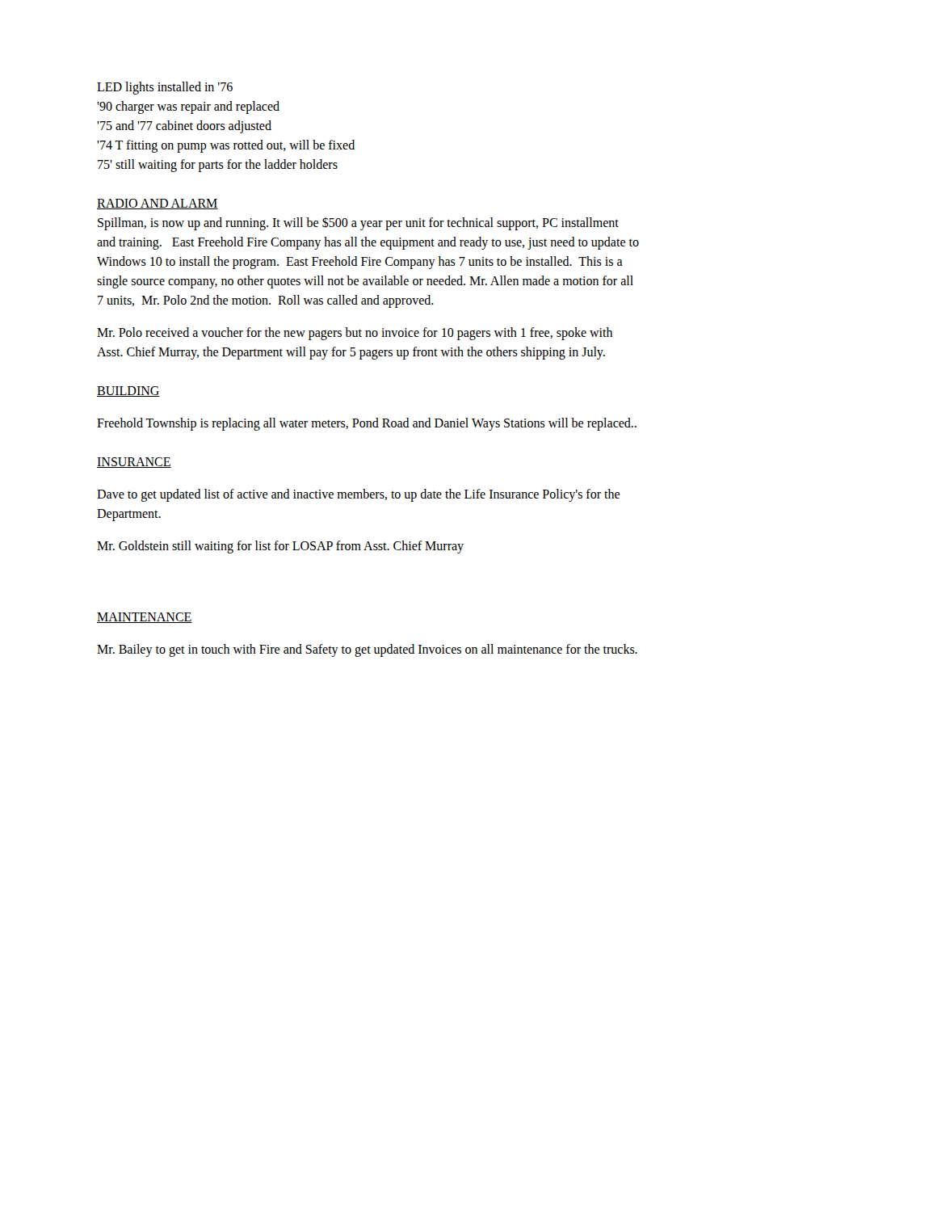LED lights installed in '76
'90 charger was repair and replaced
'75 and '77 cabinet doors adjusted
'74 T fitting on pump was rotted out, will be fixed
75' still waiting for parts for the ladder holders
RADIO AND ALARM
Spillman, is now up and running. It will be $500 a year per unit for technical support, PC installment and training. East Freehold Fire Company has all the equipment and ready to use, just need to update to Windows 10 to install the program. East Freehold Fire Company has 7 units to be installed. This is a single source company, no other quotes will not be available or needed. Mr. Allen made a motion for all 7 units, Mr. Polo 2nd the motion. Roll was called and approved.
Mr. Polo received a voucher for the new pagers but no invoice for 10 pagers with 1 free, spoke with Asst. Chief Murray, the Department will pay for 5 pagers up front with the others shipping in July.
BUILDING
Freehold Township is replacing all water meters, Pond Road and Daniel Ways Stations will be replaced..
INSURANCE
Dave to get updated list of active and inactive members, to up date the Life Insurance Policy's for the Department.
Mr. Goldstein still waiting for list for LOSAP from Asst. Chief Murray
MAINTENANCE
Mr. Bailey to get in touch with Fire and Safety to get updated Invoices on all maintenance for the trucks.